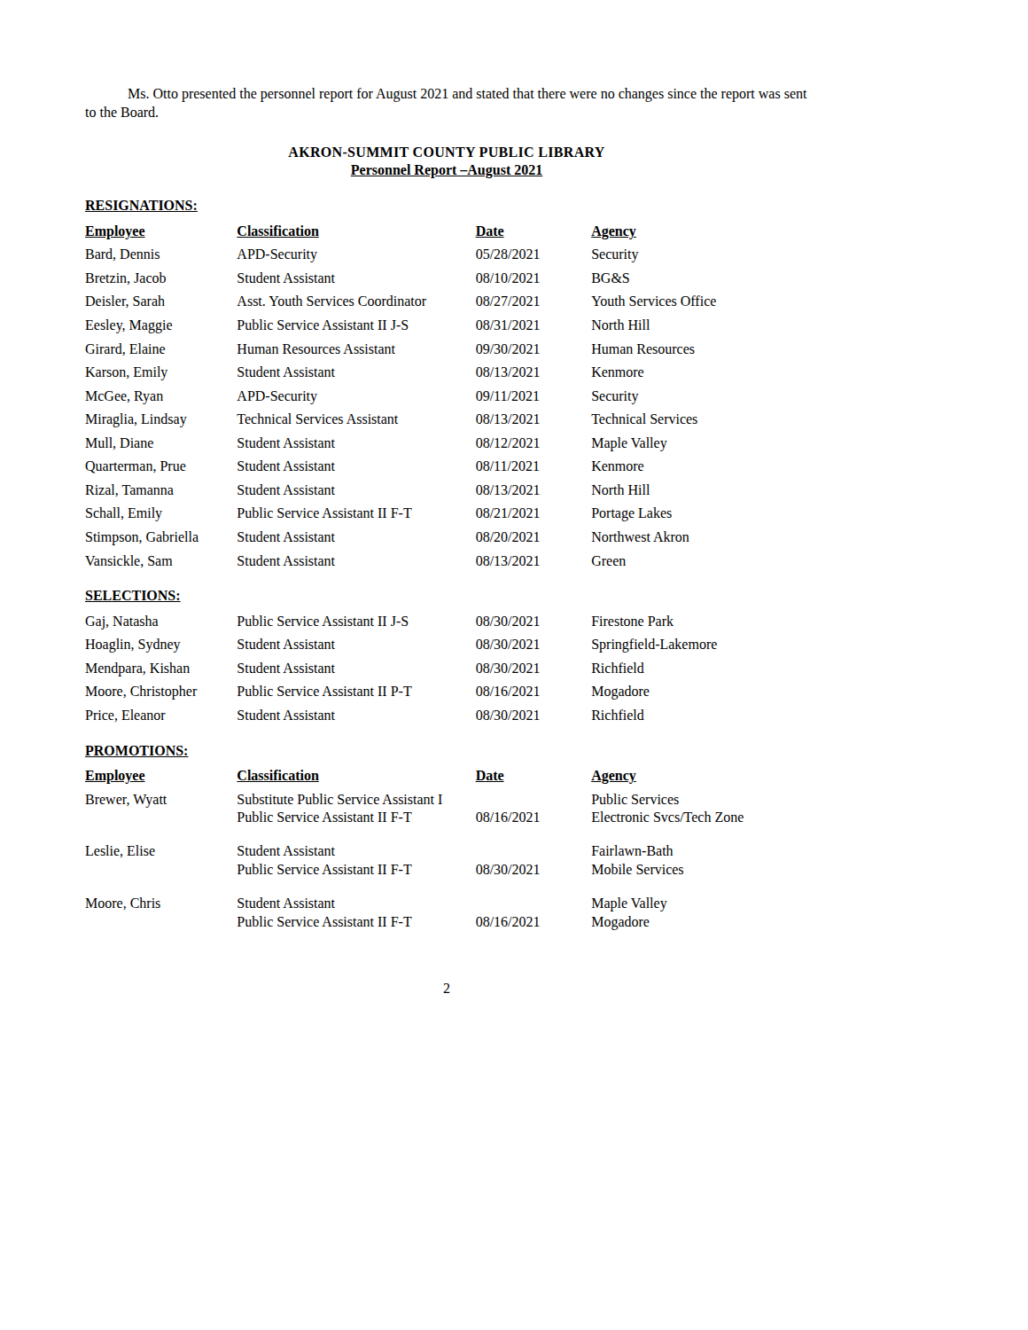Ms. Otto presented the personnel report for August 2021 and stated that there were no changes since the report was sent to the Board.
AKRON-SUMMIT COUNTY PUBLIC LIBRARY
Personnel Report –August 2021
RESIGNATIONS:
| Employee | Classification | Date | Agency |
| --- | --- | --- | --- |
| Bard, Dennis | APD-Security | 05/28/2021 | Security |
| Bretzin, Jacob | Student Assistant | 08/10/2021 | BG&S |
| Deisler, Sarah | Asst. Youth Services Coordinator | 08/27/2021 | Youth Services Office |
| Eesley, Maggie | Public Service Assistant II J-S | 08/31/2021 | North Hill |
| Girard, Elaine | Human Resources Assistant | 09/30/2021 | Human Resources |
| Karson, Emily | Student Assistant | 08/13/2021 | Kenmore |
| McGee, Ryan | APD-Security | 09/11/2021 | Security |
| Miraglia, Lindsay | Technical Services Assistant | 08/13/2021 | Technical Services |
| Mull, Diane | Student Assistant | 08/12/2021 | Maple Valley |
| Quarterman, Prue | Student Assistant | 08/11/2021 | Kenmore |
| Rizal, Tamanna | Student Assistant | 08/13/2021 | North Hill |
| Schall, Emily | Public Service Assistant II F-T | 08/21/2021 | Portage Lakes |
| Stimpson, Gabriella | Student Assistant | 08/20/2021 | Northwest Akron |
| Vansickle, Sam | Student Assistant | 08/13/2021 | Green |
SELECTIONS:
| Gaj, Natasha | Public Service Assistant II J-S | 08/30/2021 | Firestone Park |
| Hoaglin, Sydney | Student Assistant | 08/30/2021 | Springfield-Lakemore |
| Mendpara, Kishan | Student Assistant | 08/30/2021 | Richfield |
| Moore, Christopher | Public Service Assistant II P-T | 08/16/2021 | Mogadore |
| Price, Eleanor | Student Assistant | 08/30/2021 | Richfield |
PROMOTIONS:
| Employee | Classification | Date | Agency |
| --- | --- | --- | --- |
| Brewer, Wyatt | Substitute Public Service Assistant I | | Public Services |
| | Public Service Assistant II F-T | 08/16/2021 | Electronic Svcs/Tech Zone |
| Leslie, Elise | Student Assistant | | Fairlawn-Bath |
| | Public Service Assistant II F-T | 08/30/2021 | Mobile Services |
| Moore, Chris | Student Assistant | | Maple Valley |
| | Public Service Assistant II F-T | 08/16/2021 | Mogadore |
2